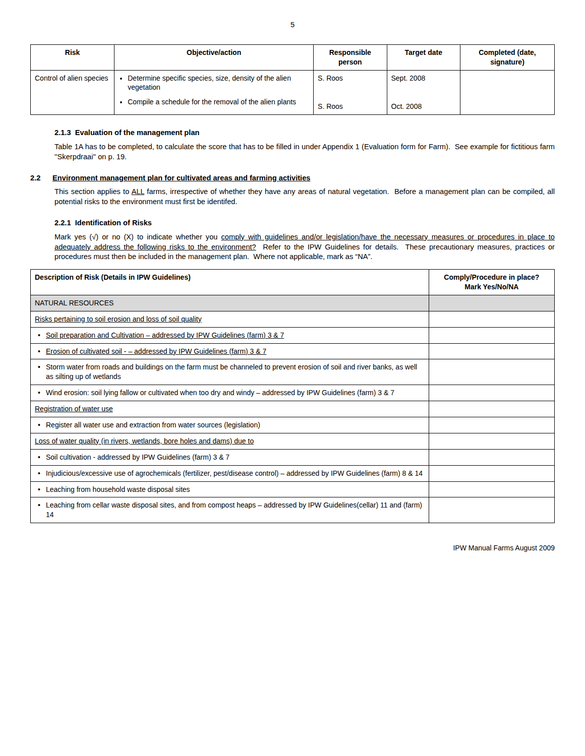5
| Risk | Objective/action | Responsible person | Target date | Completed (date, signature) |
| --- | --- | --- | --- | --- |
| Control of alien species | Determine specific species, size, density of the alien vegetation Compile a schedule for the removal of the alien plants | S. Roos S. Roos | Sept. 2008 Oct. 2008 | |
2.1.3 Evaluation of the management plan
Table 1A has to be completed, to calculate the score that has to be filled in under Appendix 1 (Evaluation form for Farm). See example for fictitious farm ''Skerpdraai'' on p. 19.
2.2 Environment management plan for cultivated areas and farming activities
This section applies to ALL farms, irrespective of whether they have any areas of natural vegetation. Before a management plan can be compiled, all potential risks to the environment must first be identifed.
2.2.1 Identification of Risks
Mark yes (√) or no (X) to indicate whether you comply with guidelines and/or legislation/have the necessary measures or procedures in place to adequately address the following risks to the environment? Refer to the IPW Guidelines for details. These precautionary measures, practices or procedures must then be included in the management plan. Where not applicable, mark as “NA”.
| Description of Risk (Details in IPW Guidelines) | Comply/Procedure in place? Mark Yes/No/NA |
| --- | --- |
| NATURAL RESOURCES | |
| Risks pertaining to soil erosion and loss of soil quality | |
| Soil preparation and Cultivation – addressed by IPW Guidelines (farm) 3 & 7 | |
| Erosion of cultivated soil - – addressed by IPW Guidelines (farm) 3 & 7 | |
| Storm water from roads and buildings on the farm must be channeled to prevent erosion of soil and river banks, as well as silting up of wetlands | |
| Wind erosion: soil lying fallow or cultivated when too dry and windy – addressed by IPW Guidelines (farm) 3 & 7 | |
| Registration of water use | |
| Register all water use and extraction from water sources (legislation) | |
| Loss of water quality (in rivers, wetlands, bore holes and dams) due to | |
| Soil cultivation - addressed by IPW Guidelines (farm) 3 & 7 | |
| Injudicious/excessive use of agrochemicals (fertilizer, pest/disease control) – addressed by IPW Guidelines (farm) 8 & 14 | |
| Leaching from household waste disposal sites | |
| Leaching from cellar waste disposal sites, and from compost heaps – addressed by IPW Guidelines(cellar) 11 and (farm) 14 | |
IPW Manual Farms August 2009